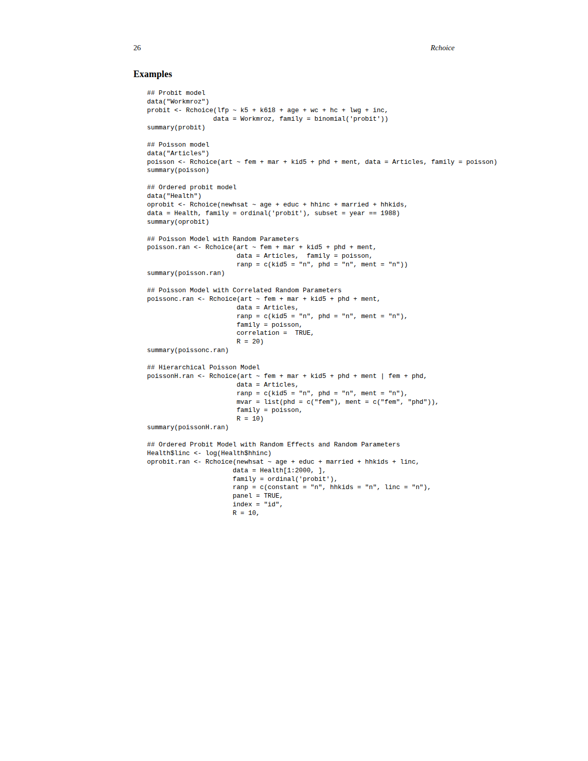26 Rchoice
Examples
## Probit model
data("Workmroz")
probit <- Rchoice(lfp ~ k5 + k618 + age + wc + hc + lwg + inc,
                 data = Workmroz, family = binomial('probit'))
summary(probit)

## Poisson model
data("Articles")
poisson <- Rchoice(art ~ fem + mar + kid5 + phd + ment, data = Articles, family = poisson)
summary(poisson)

## Ordered probit model
data("Health")
oprobit <- Rchoice(newhsat ~ age + educ + hhinc + married + hhkids,
data = Health, family = ordinal('probit'), subset = year == 1988)
summary(oprobit)

## Poisson Model with Random Parameters
poisson.ran <- Rchoice(art ~ fem + mar + kid5 + phd + ment,
                       data = Articles,  family = poisson,
                       ranp = c(kid5 = "n", phd = "n", ment = "n"))
summary(poisson.ran)

## Poisson Model with Correlated Random Parameters
poissonc.ran <- Rchoice(art ~ fem + mar + kid5 + phd + ment,
                       data = Articles,
                       ranp = c(kid5 = "n", phd = "n", ment = "n"),
                       family = poisson,
                       correlation =  TRUE,
                       R = 20)
summary(poissonc.ran)

## Hierarchical Poisson Model
poissonH.ran <- Rchoice(art ~ fem + mar + kid5 + phd + ment | fem + phd,
                       data = Articles,
                       ranp = c(kid5 = "n", phd = "n", ment = "n"),
                       mvar = list(phd = c("fem"), ment = c("fem", "phd")),
                       family = poisson,
                       R = 10)
summary(poissonH.ran)

## Ordered Probit Model with Random Effects and Random Parameters
Health$linc <- log(Health$hhinc)
oprobit.ran <- Rchoice(newhsat ~ age + educ + married + hhkids + linc,
                      data = Health[1:2000, ],
                      family = ordinal('probit'),
                      ranp = c(constant = "n", hhkids = "n", linc = "n"),
                      panel = TRUE,
                      index = "id",
                      R = 10,